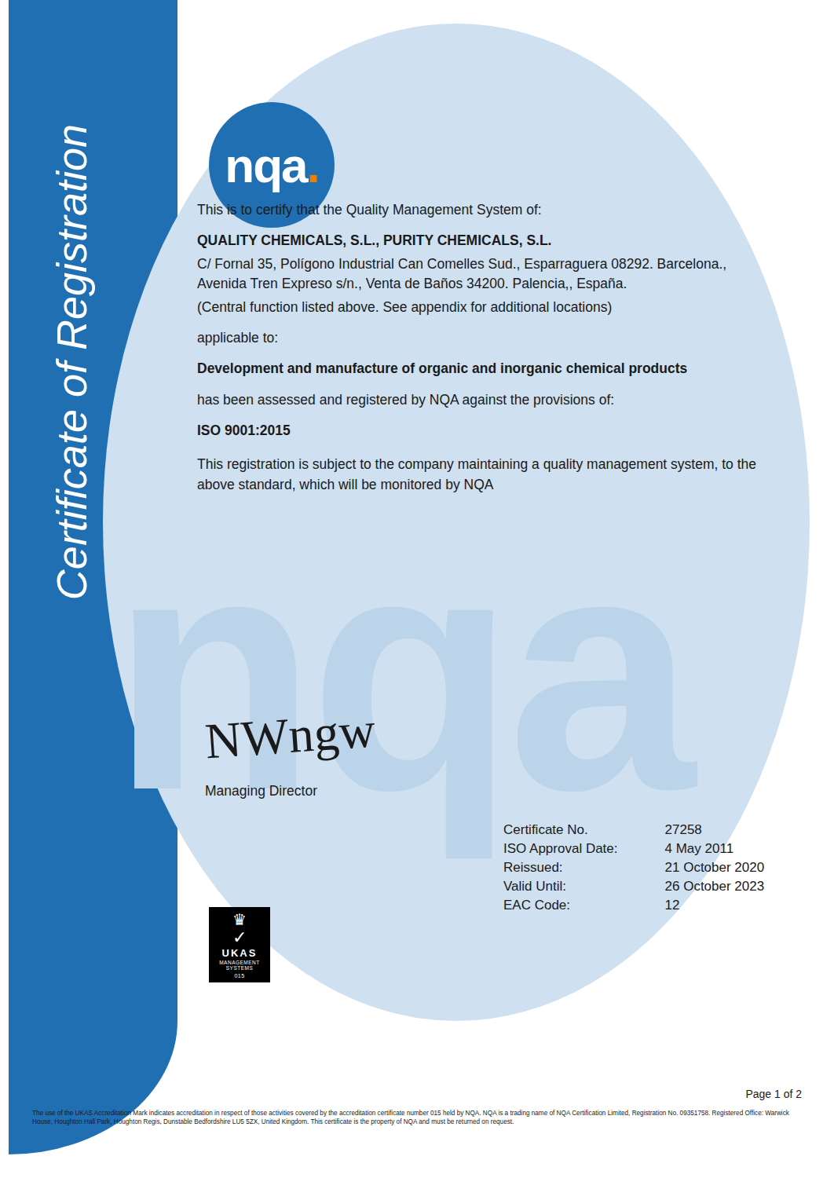nqa
Certificate of Registration
nqa.
This is to certify that the Quality Management System of:
QUALITY CHEMICALS, S.L., PURITY CHEMICALS, S.L.
C/ Fornal 35, Polígono Industrial Can Comelles Sud., Esparraguera 08292. Barcelona.,
Avenida Tren Expreso s/n., Venta de Baños 34200. Palencia,, España.
(Central function listed above. See appendix for additional locations)
applicable to:
Development and manufacture of organic and inorganic chemical products
has been assessed and registered by NQA against the provisions of:
ISO 9001:2015
This registration is subject to the company maintaining a quality management system, to the above standard, which will be monitored by NQA
NWngw
Managing Director
♛
✓
UKAS
MANAGEMENT
SYSTEMS
015
| Certificate No. | 27258 |
| ISO Approval Date: | 4 May 2011 |
| Reissued: | 21 October 2020 |
| Valid Until: | 26 October 2023 |
| EAC Code: | 12 |
Page 1 of 2
The use of the UKAS Accreditation Mark indicates accreditation in respect of those activities covered by the accreditation certificate number 015 held by NQA. NQA is a trading name of NQA Certification Limited, Registration No. 09351758. Registered Office: Warwick House, Houghton Hall Park, Houghton Regis, Dunstable Bedfordshire LU5 5ZX, United Kingdom. This certificate is the property of NQA and must be returned on request.